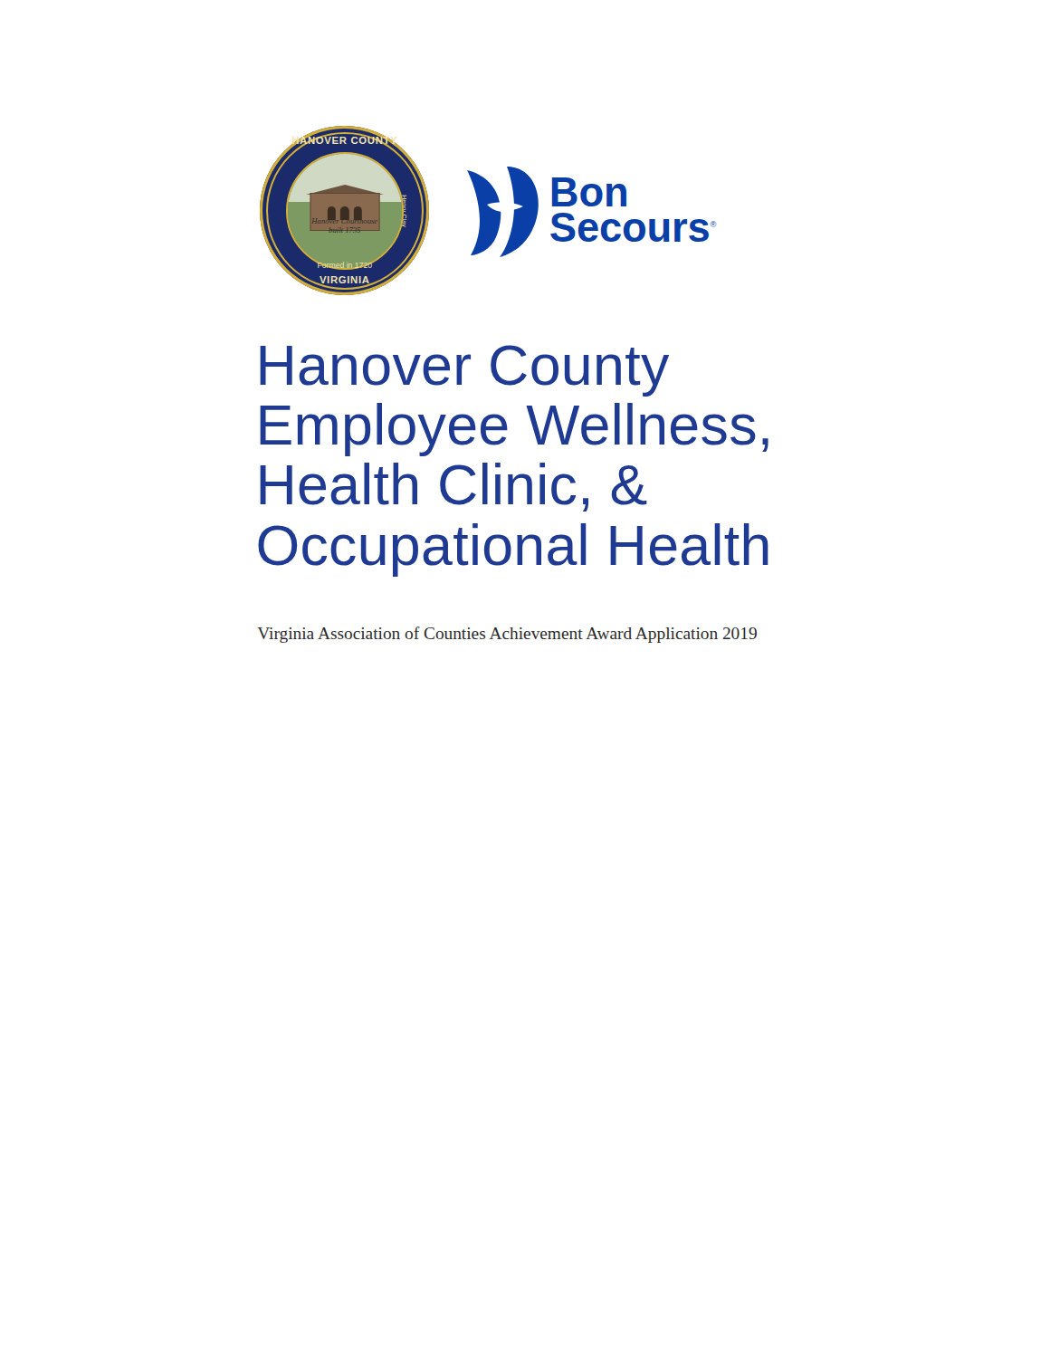HANOVER COUNTY
Birthplace of Patrick Henry
Henry Clay
Hanover Courthouse
built 1735
Formed in 1720
VIRGINIA
Bon Secours®
Hanover County Employee Wellness, Health Clinic, & Occupational Health
Virginia Association of Counties Achievement Award Application 2019